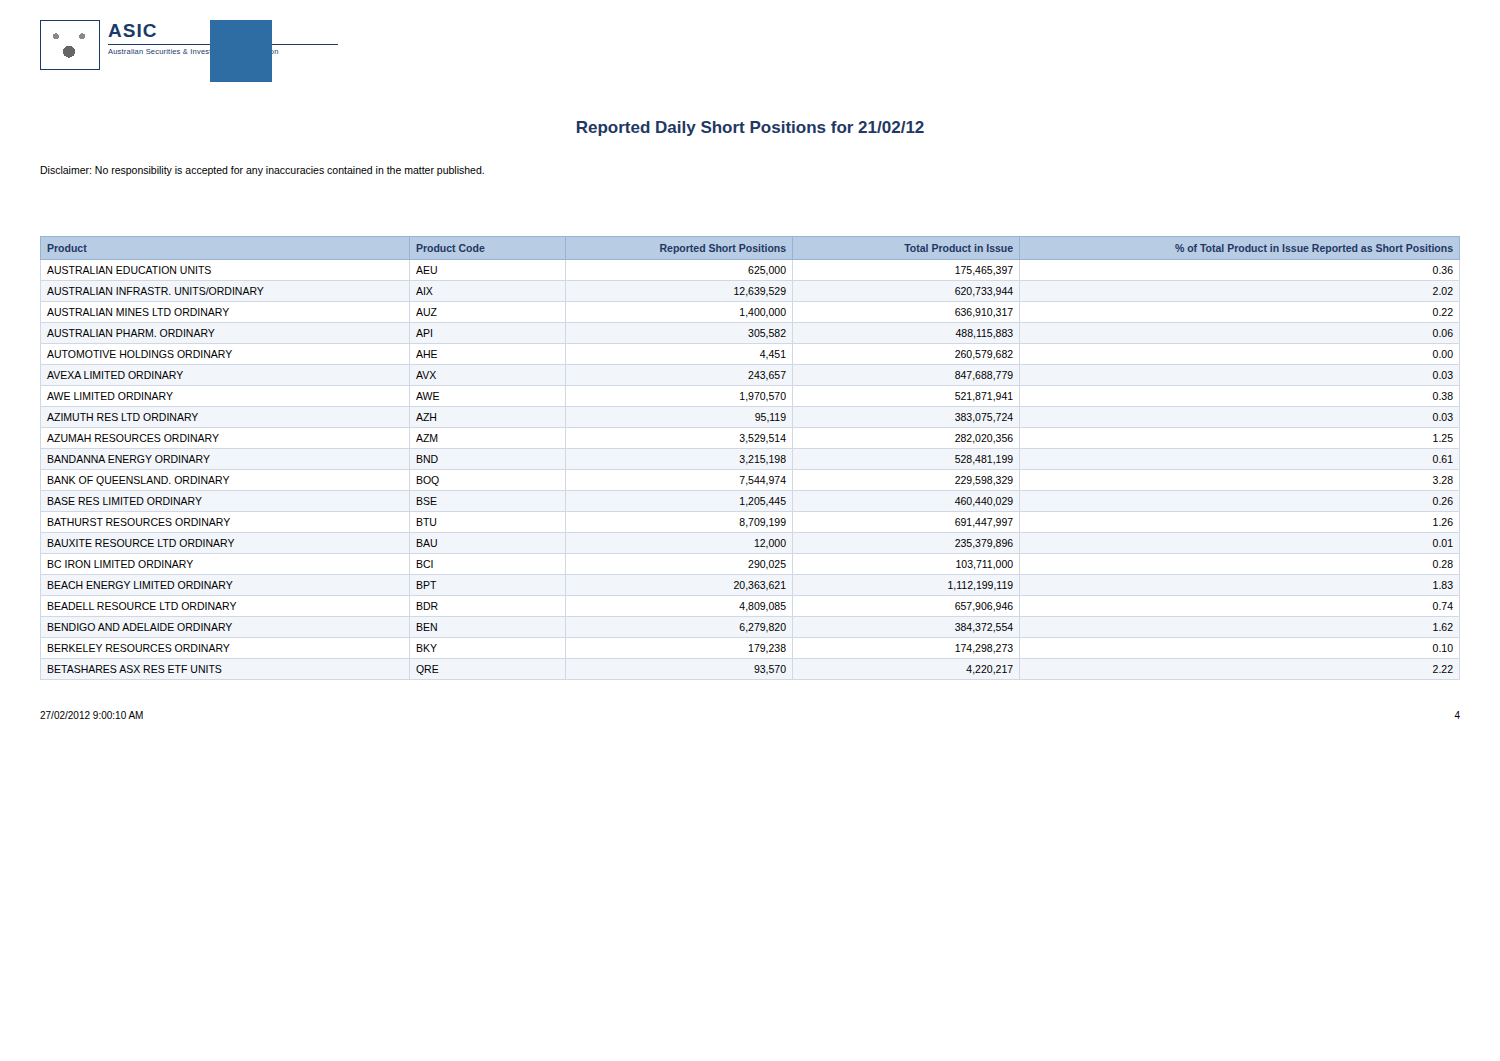ASIC
Australian Securities & Investments Commission
Reported Daily Short Positions for 21/02/12
Disclaimer: No responsibility is accepted for any inaccuracies contained in the matter published.
| Product | Product Code | Reported Short Positions | Total Product in Issue | % of Total Product in Issue Reported as Short Positions |
| --- | --- | --- | --- | --- |
| AUSTRALIAN EDUCATION UNITS | AEU | 625,000 | 175,465,397 | 0.36 |
| AUSTRALIAN INFRASTR. UNITS/ORDINARY | AIX | 12,639,529 | 620,733,944 | 2.02 |
| AUSTRALIAN MINES LTD ORDINARY | AUZ | 1,400,000 | 636,910,317 | 0.22 |
| AUSTRALIAN PHARM. ORDINARY | API | 305,582 | 488,115,883 | 0.06 |
| AUTOMOTIVE HOLDINGS ORDINARY | AHE | 4,451 | 260,579,682 | 0.00 |
| AVEXA LIMITED ORDINARY | AVX | 243,657 | 847,688,779 | 0.03 |
| AWE LIMITED ORDINARY | AWE | 1,970,570 | 521,871,941 | 0.38 |
| AZIMUTH RES LTD ORDINARY | AZH | 95,119 | 383,075,724 | 0.03 |
| AZUMAH RESOURCES ORDINARY | AZM | 3,529,514 | 282,020,356 | 1.25 |
| BANDANNA ENERGY ORDINARY | BND | 3,215,198 | 528,481,199 | 0.61 |
| BANK OF QUEENSLAND. ORDINARY | BOQ | 7,544,974 | 229,598,329 | 3.28 |
| BASE RES LIMITED ORDINARY | BSE | 1,205,445 | 460,440,029 | 0.26 |
| BATHURST RESOURCES ORDINARY | BTU | 8,709,199 | 691,447,997 | 1.26 |
| BAUXITE RESOURCE LTD ORDINARY | BAU | 12,000 | 235,379,896 | 0.01 |
| BC IRON LIMITED ORDINARY | BCI | 290,025 | 103,711,000 | 0.28 |
| BEACH ENERGY LIMITED ORDINARY | BPT | 20,363,621 | 1,112,199,119 | 1.83 |
| BEADELL RESOURCE LTD ORDINARY | BDR | 4,809,085 | 657,906,946 | 0.74 |
| BENDIGO AND ADELAIDE ORDINARY | BEN | 6,279,820 | 384,372,554 | 1.62 |
| BERKELEY RESOURCES ORDINARY | BKY | 179,238 | 174,298,273 | 0.10 |
| BETASHARES ASX RES ETF UNITS | QRE | 93,570 | 4,220,217 | 2.22 |
27/02/2012 9:00:10 AM 4